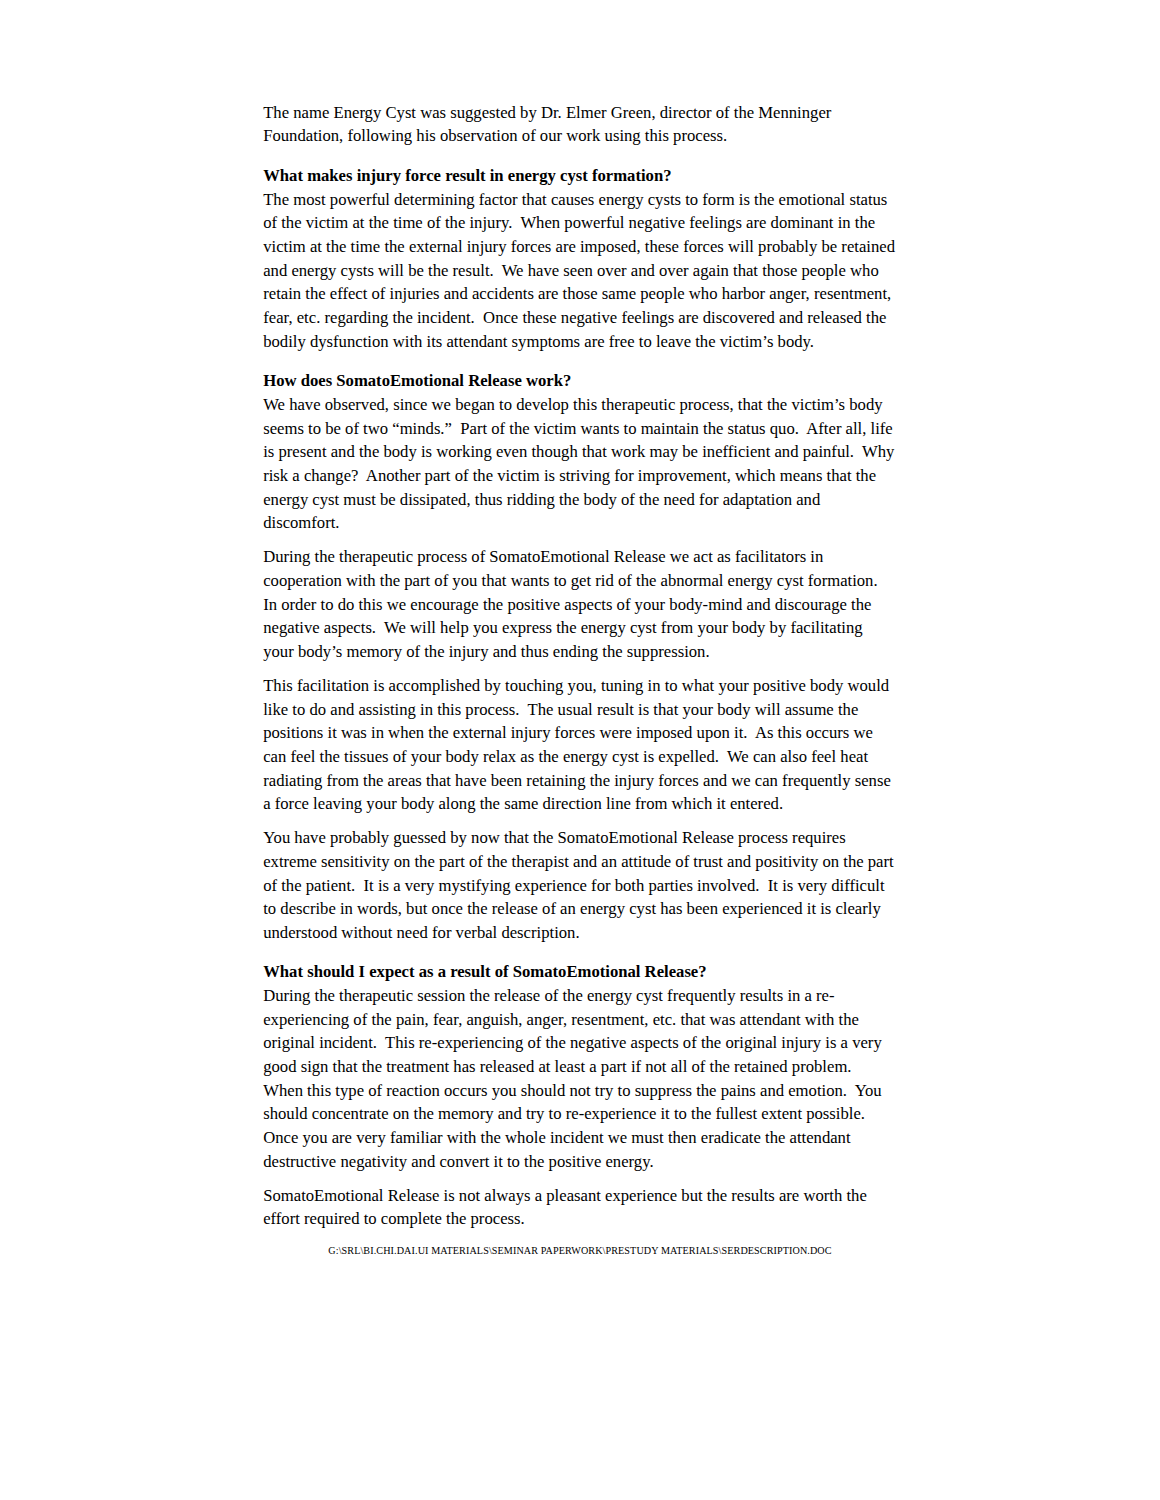The name Energy Cyst was suggested by Dr. Elmer Green, director of the Menninger Foundation, following his observation of our work using this process.
What makes injury force result in energy cyst formation?
The most powerful determining factor that causes energy cysts to form is the emotional status of the victim at the time of the injury. When powerful negative feelings are dominant in the victim at the time the external injury forces are imposed, these forces will probably be retained and energy cysts will be the result. We have seen over and over again that those people who retain the effect of injuries and accidents are those same people who harbor anger, resentment, fear, etc. regarding the incident. Once these negative feelings are discovered and released the bodily dysfunction with its attendant symptoms are free to leave the victim’s body.
How does SomatoEmotional Release work?
We have observed, since we began to develop this therapeutic process, that the victim’s body seems to be of two “minds.” Part of the victim wants to maintain the status quo. After all, life is present and the body is working even though that work may be inefficient and painful. Why risk a change? Another part of the victim is striving for improvement, which means that the energy cyst must be dissipated, thus ridding the body of the need for adaptation and discomfort.
During the therapeutic process of SomatoEmotional Release we act as facilitators in cooperation with the part of you that wants to get rid of the abnormal energy cyst formation. In order to do this we encourage the positive aspects of your body-mind and discourage the negative aspects. We will help you express the energy cyst from your body by facilitating your body’s memory of the injury and thus ending the suppression.
This facilitation is accomplished by touching you, tuning in to what your positive body would like to do and assisting in this process. The usual result is that your body will assume the positions it was in when the external injury forces were imposed upon it. As this occurs we can feel the tissues of your body relax as the energy cyst is expelled. We can also feel heat radiating from the areas that have been retaining the injury forces and we can frequently sense a force leaving your body along the same direction line from which it entered.
You have probably guessed by now that the SomatoEmotional Release process requires extreme sensitivity on the part of the therapist and an attitude of trust and positivity on the part of the patient. It is a very mystifying experience for both parties involved. It is very difficult to describe in words, but once the release of an energy cyst has been experienced it is clearly understood without need for verbal description.
What should I expect as a result of SomatoEmotional Release?
During the therapeutic session the release of the energy cyst frequently results in a re-experiencing of the pain, fear, anguish, anger, resentment, etc. that was attendant with the original incident. This re-experiencing of the negative aspects of the original injury is a very good sign that the treatment has released at least a part if not all of the retained problem. When this type of reaction occurs you should not try to suppress the pains and emotion. You should concentrate on the memory and try to re-experience it to the fullest extent possible. Once you are very familiar with the whole incident we must then eradicate the attendant destructive negativity and convert it to the positive energy.
SomatoEmotional Release is not always a pleasant experience but the results are worth the effort required to complete the process.
G:\SRL\BI.CHI.DAI.UI MATERIALS\SEMINAR PAPERWORK\PRESTUDY MATERIALS\SERDESCRIPTION.DOC